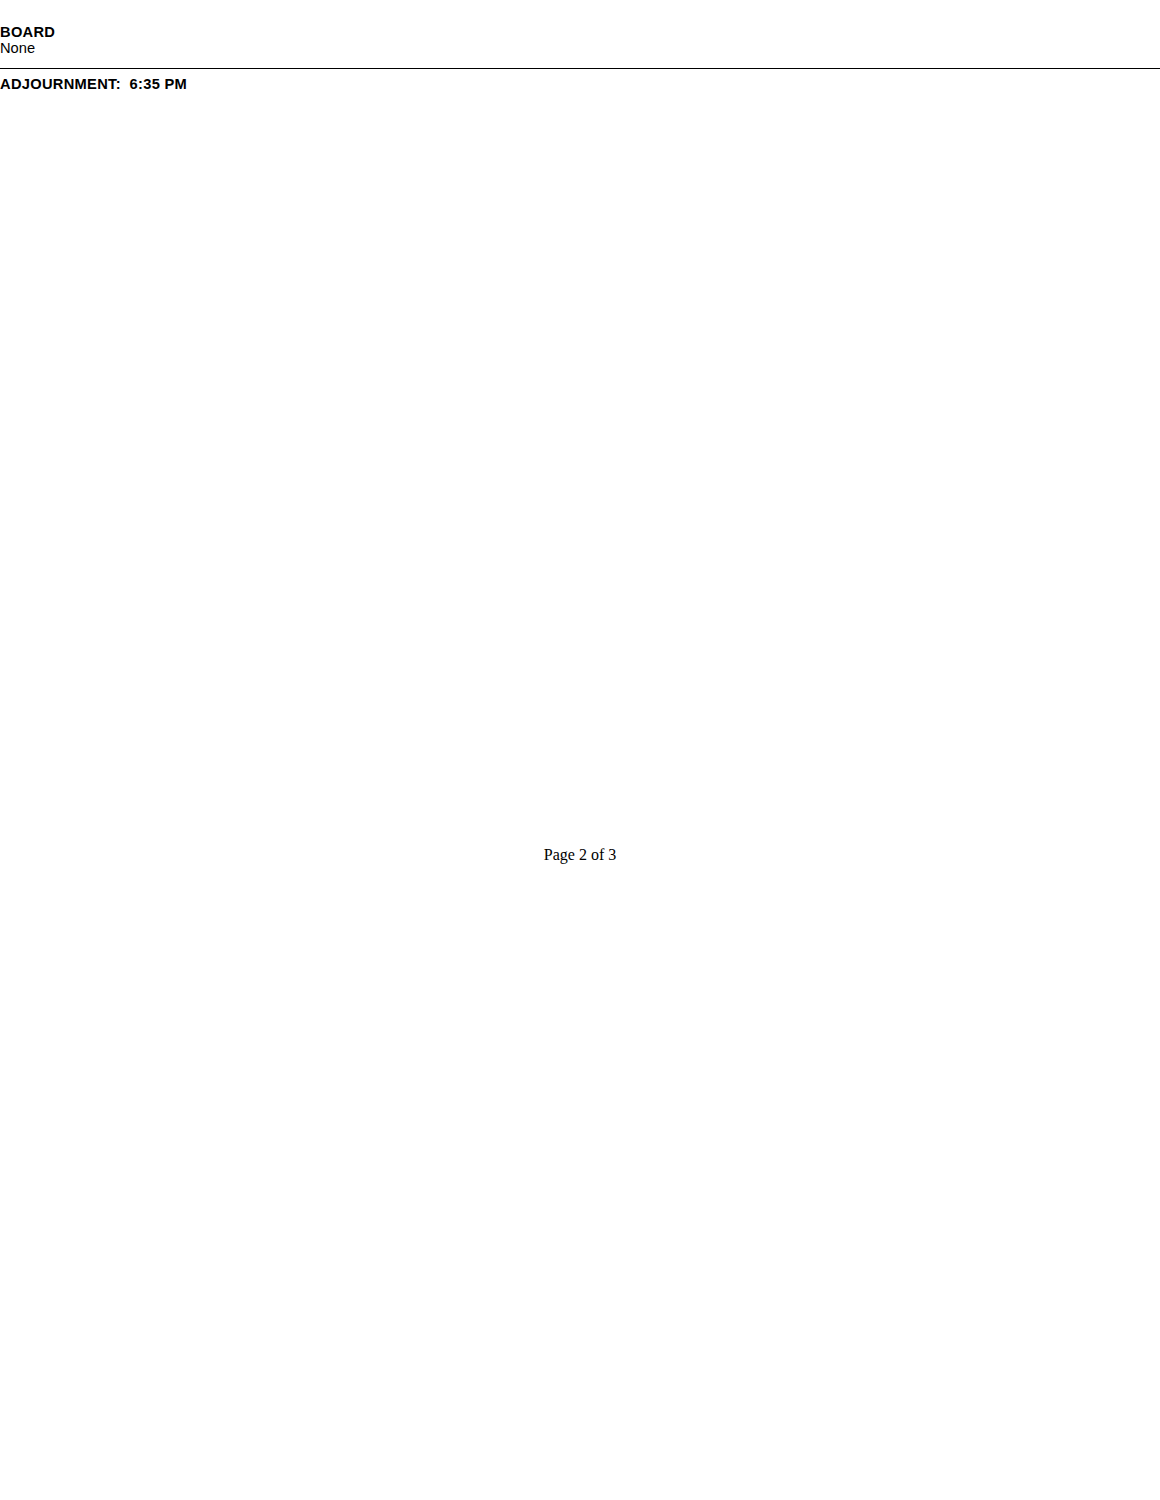BOARD
None
ADJOURNMENT: 6:35 PM
Page 2 of 3